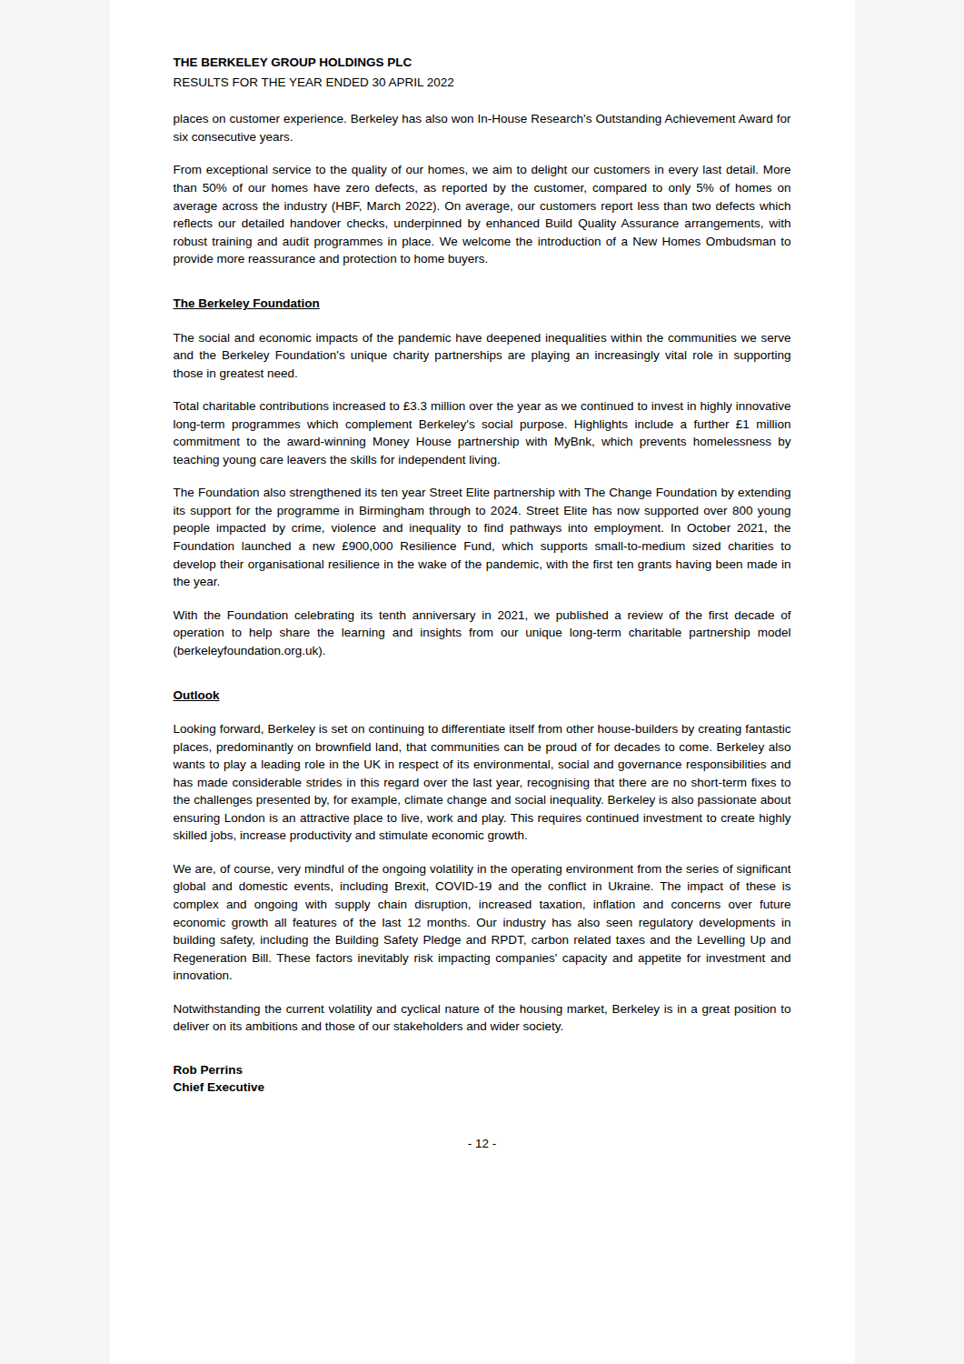THE BERKELEY GROUP HOLDINGS PLC
RESULTS FOR THE YEAR ENDED 30 APRIL 2022
places on customer experience. Berkeley has also won In-House Research's Outstanding Achievement Award for six consecutive years.
From exceptional service to the quality of our homes, we aim to delight our customers in every last detail. More than 50% of our homes have zero defects, as reported by the customer, compared to only 5% of homes on average across the industry (HBF, March 2022). On average, our customers report less than two defects which reflects our detailed handover checks, underpinned by enhanced Build Quality Assurance arrangements, with robust training and audit programmes in place. We welcome the introduction of a New Homes Ombudsman to provide more reassurance and protection to home buyers.
The Berkeley Foundation
The social and economic impacts of the pandemic have deepened inequalities within the communities we serve and the Berkeley Foundation's unique charity partnerships are playing an increasingly vital role in supporting those in greatest need.
Total charitable contributions increased to £3.3 million over the year as we continued to invest in highly innovative long-term programmes which complement Berkeley's social purpose. Highlights include a further £1 million commitment to the award-winning Money House partnership with MyBnk, which prevents homelessness by teaching young care leavers the skills for independent living.
The Foundation also strengthened its ten year Street Elite partnership with The Change Foundation by extending its support for the programme in Birmingham through to 2024. Street Elite has now supported over 800 young people impacted by crime, violence and inequality to find pathways into employment. In October 2021, the Foundation launched a new £900,000 Resilience Fund, which supports small-to-medium sized charities to develop their organisational resilience in the wake of the pandemic, with the first ten grants having been made in the year.
With the Foundation celebrating its tenth anniversary in 2021, we published a review of the first decade of operation to help share the learning and insights from our unique long-term charitable partnership model (berkeleyfoundation.org.uk).
Outlook
Looking forward, Berkeley is set on continuing to differentiate itself from other house-builders by creating fantastic places, predominantly on brownfield land, that communities can be proud of for decades to come. Berkeley also wants to play a leading role in the UK in respect of its environmental, social and governance responsibilities and has made considerable strides in this regard over the last year, recognising that there are no short-term fixes to the challenges presented by, for example, climate change and social inequality. Berkeley is also passionate about ensuring London is an attractive place to live, work and play. This requires continued investment to create highly skilled jobs, increase productivity and stimulate economic growth.
We are, of course, very mindful of the ongoing volatility in the operating environment from the series of significant global and domestic events, including Brexit, COVID-19 and the conflict in Ukraine. The impact of these is complex and ongoing with supply chain disruption, increased taxation, inflation and concerns over future economic growth all features of the last 12 months. Our industry has also seen regulatory developments in building safety, including the Building Safety Pledge and RPDT, carbon related taxes and the Levelling Up and Regeneration Bill. These factors inevitably risk impacting companies' capacity and appetite for investment and innovation.
Notwithstanding the current volatility and cyclical nature of the housing market, Berkeley is in a great position to deliver on its ambitions and those of our stakeholders and wider society.
Rob Perrins
Chief Executive
- 12 -